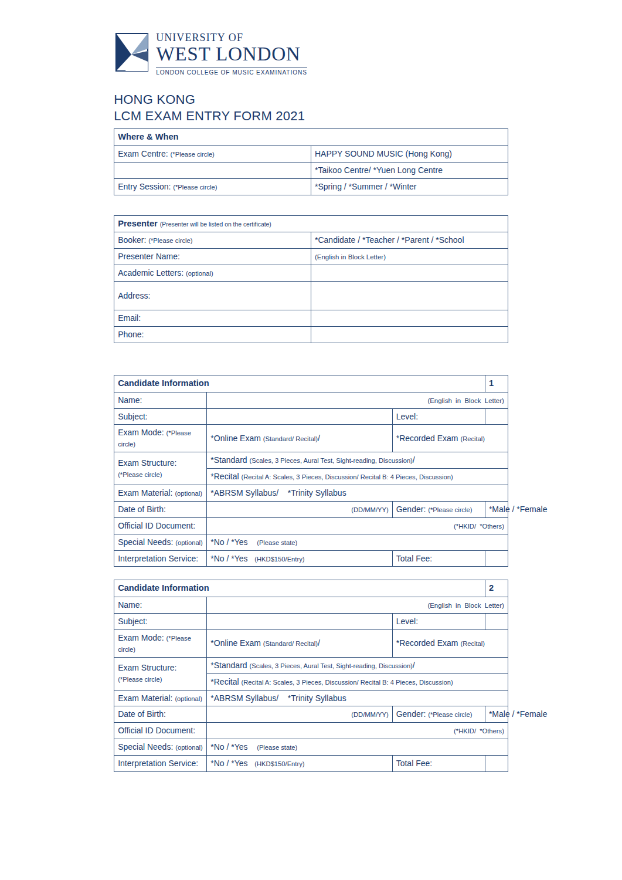UNIVERSITY OF
WEST LONDON
LONDON COLLEGE OF MUSIC EXAMINATIONS
HONG KONGLCM EXAM ENTRY FORM 2021
| Where & When |
| --- |
| Exam Centre: (*Please circle) | HAPPY SOUND MUSIC (Hong Kong) |
| | *Taikoo Centre/ *Yuen Long Centre |
| Entry Session: (*Please circle) | *Spring / *Summer / *Winter |
| Presenter (Presenter will be listed on the certificate) |
| --- |
| Booker: (*Please circle) | *Candidate / *Teacher / *Parent / *School |
| Presenter Name: | (English in Block Letter) |
| Academic Letters: (optional) | |
| Address: | |
| Email: | |
| Phone: | |
| Candidate Information | 1 |
| --- | --- |
| Name: | (English in Block Letter) |
| Subject: | | Level: | |
| Exam Mode: (*Please circle) | *Online Exam (Standard/ Recital) / | *Recorded Exam (Recital) |
| Exam Structure: (*Please circle) | *Standard (Scales, 3 Pieces, Aural Test, Sight-reading, Discussion) / |
| *Recital (Recital A: Scales, 3 Pieces, Discussion/ Recital B: 4 Pieces, Discussion) |
| Exam Material: (optional) | *ABRSM Syllabus/ *Trinity Syllabus |
| Date of Birth: | (DD/MM/YY) | Gender: (*Please circle) | *Male / *Female |
| Official ID Document: | (*HKID/ *Others) |
| Special Needs: (optional) | *No / *Yes (Please state) |
| Interpretation Service: | *No / *Yes (HKD$150/Entry) | Total Fee: | |
| Candidate Information | 2 |
| --- | --- |
| Name: | (English in Block Letter) |
| Subject: | | Level: | |
| Exam Mode: (*Please circle) | *Online Exam (Standard/ Recital) / | *Recorded Exam (Recital) |
| Exam Structure: (*Please circle) | *Standard (Scales, 3 Pieces, Aural Test, Sight-reading, Discussion) / |
| *Recital (Recital A: Scales, 3 Pieces, Discussion/ Recital B: 4 Pieces, Discussion) |
| Exam Material: (optional) | *ABRSM Syllabus/ *Trinity Syllabus |
| Date of Birth: | (DD/MM/YY) | Gender: (*Please circle) | *Male / *Female |
| Official ID Document: | (*HKID/ *Others) |
| Special Needs: (optional) | *No / *Yes (Please state) |
| Interpretation Service: | *No / *Yes (HKD$150/Entry) | Total Fee: | |